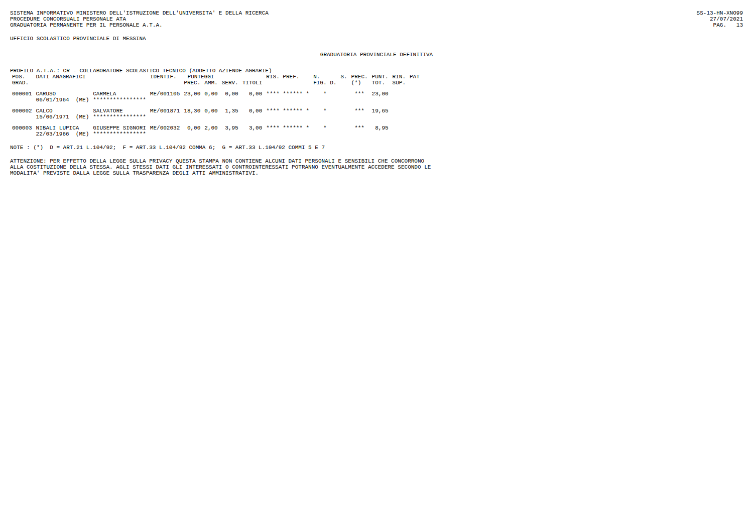SISTEMA INFORMATIVO MINISTERO DELL'ISTRUZIONE DELL'UNIVERSITA' E DELLA RICERCA SS-13-HN-XNO99
PROCEDURE CONCORSUALI PERSONALE ATA 27/07/2021
GRADUATORIA PERMANENTE PER IL PERSONALE A.T.A. PAG. 13
UFFICIO SCOLASTICO PROVINCIALE DI MESSINA
GRADUATORIA PROVINCIALE DEFINITIVA
PROFILO A.T.A.: CR - COLLABORATORE SCOLASTICO TECNICO (ADDETTO AZIENDE AGRARIE)
| POS. | DATI ANAGRAFICI | | IDENTIF. | PUNTEGGI | | | RIS. PREF. | N. | S. | PREC. | PUNT. | RIN. | PAT |
| --- | --- | --- | --- | --- | --- | --- | --- | --- | --- | --- | --- | --- | --- |
| GRAD. | | | | PREC. | AMM. | SERV. | TITOLI | | FIG. D. | | (*) | TOT. | SUP. | |
| 000001 | CARUSO | CARMELA | ME/001105 | 23,00 | 0,00 | 0,00 | 0,00 | **** ****** * | * | | *** | 23,00 | | |
| | 06/01/1964 (ME) | **************** | | | | | | | | | | | | |
| 000002 | CALCO | SALVATORE | ME/001871 | 18,30 | 0,00 | 1,35 | 0,00 | **** ****** * | * | | *** | 19,65 | | |
| | 15/06/1971 (ME) | **************** | | | | | | | | | | | | |
| 000003 | NIBALI LUPICA | GIUSEPPE SIGNORI | ME/002032 | 0,00 | 2,00 | 3,95 | 3,00 | **** ****** * | * | | *** | 8,95 | | |
| | 22/03/1966 (ME) | **************** | | | | | | | | | | | | |
NOTE : (*) D = ART.21 L.104/92; F = ART.33 L.104/92 COMMA 6; G = ART.33 L.104/92 COMMI 5 E 7
ATTENZIONE: PER EFFETTO DELLA LEGGE SULLA PRIVACY QUESTA STAMPA NON CONTIENE ALCUNI DATI PERSONALI E SENSIBILI CHE CONCORRONO
ALLA COSTITUZIONE DELLA STESSA. AGLI STESSI DATI GLI INTERESSATI O CONTROINTERESSATI POTRANNO EVENTUALMENTE ACCEDERE SECONDO LE
MODALITA' PREVISTE DALLA LEGGE SULLA TRASPARENZA DEGLI ATTI AMMINISTRATIVI.